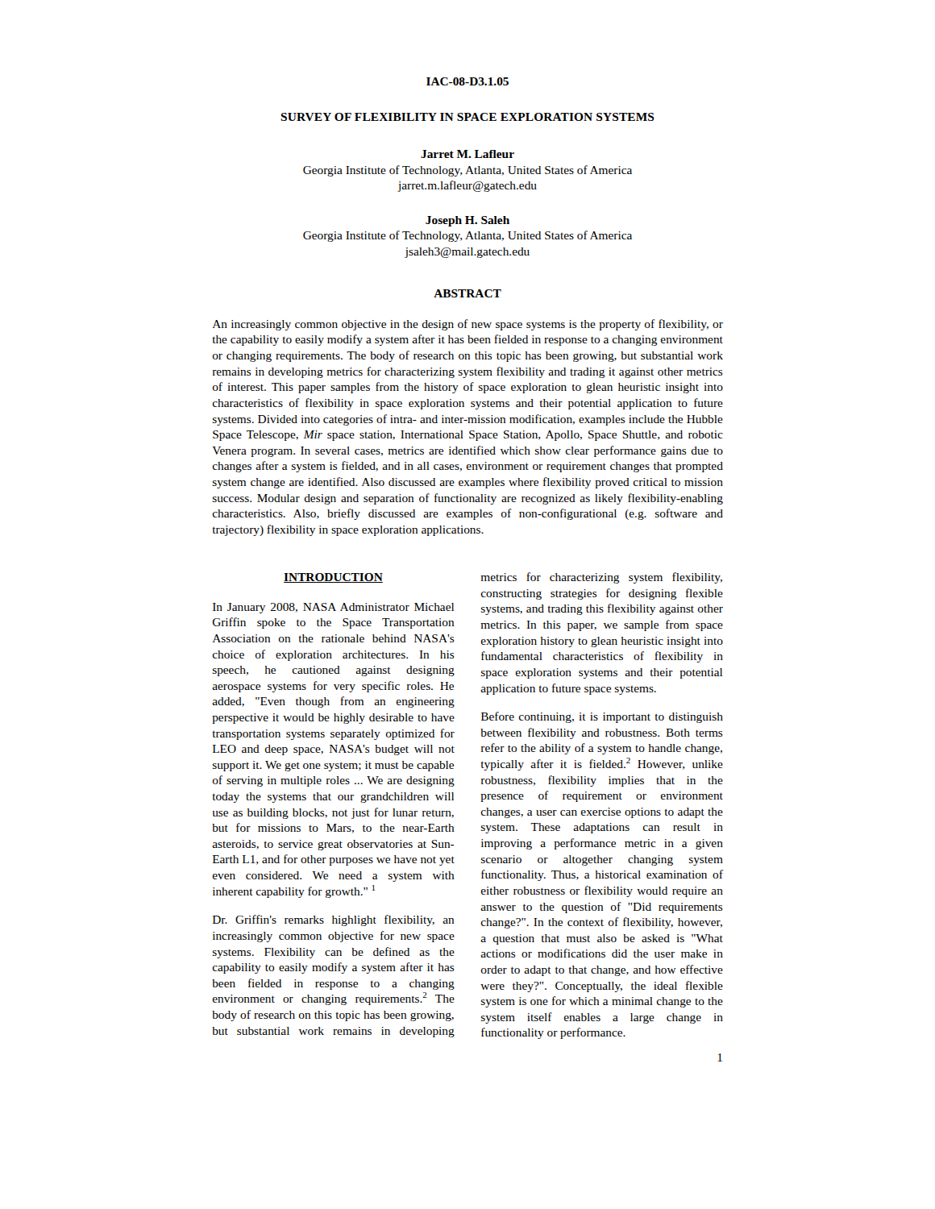IAC-08-D3.1.05
Survey of Flexibility in Space Exploration Systems
Jarret M. Lafleur
Georgia Institute of Technology, Atlanta, United States of America
jarret.m.lafleur@gatech.edu
Joseph H. Saleh
Georgia Institute of Technology, Atlanta, United States of America
jsaleh3@mail.gatech.edu
Abstract
An increasingly common objective in the design of new space systems is the property of flexibility, or the capability to easily modify a system after it has been fielded in response to a changing environment or changing requirements. The body of research on this topic has been growing, but substantial work remains in developing metrics for characterizing system flexibility and trading it against other metrics of interest. This paper samples from the history of space exploration to glean heuristic insight into characteristics of flexibility in space exploration systems and their potential application to future systems. Divided into categories of intra- and inter-mission modification, examples include the Hubble Space Telescope, Mir space station, International Space Station, Apollo, Space Shuttle, and robotic Venera program. In several cases, metrics are identified which show clear performance gains due to changes after a system is fielded, and in all cases, environment or requirement changes that prompted system change are identified. Also discussed are examples where flexibility proved critical to mission success. Modular design and separation of functionality are recognized as likely flexibility-enabling characteristics. Also, briefly discussed are examples of non-configurational (e.g. software and trajectory) flexibility in space exploration applications.
Introduction
In January 2008, NASA Administrator Michael Griffin spoke to the Space Transportation Association on the rationale behind NASA's choice of exploration architectures. In his speech, he cautioned against designing aerospace systems for very specific roles. He added, "Even though from an engineering perspective it would be highly desirable to have transportation systems separately optimized for LEO and deep space, NASA's budget will not support it. We get one system; it must be capable of serving in multiple roles ... We are designing today the systems that our grandchildren will use as building blocks, not just for lunar return, but for missions to Mars, to the near-Earth asteroids, to service great observatories at Sun-Earth L1, and for other purposes we have not yet even considered. We need a system with inherent capability for growth." 1
Dr. Griffin's remarks highlight flexibility, an increasingly common objective for new space systems. Flexibility can be defined as the capability to easily modify a system after it has been fielded in response to a changing environment or changing requirements.2 The body of research on this topic has been growing, but substantial work remains in developing metrics for characterizing system flexibility, constructing strategies for designing flexible systems, and trading this flexibility against other metrics. In this paper, we sample from space exploration history to glean heuristic insight into fundamental characteristics of flexibility in space exploration systems and their potential application to future space systems.
Before continuing, it is important to distinguish between flexibility and robustness. Both terms refer to the ability of a system to handle change, typically after it is fielded.2 However, unlike robustness, flexibility implies that in the presence of requirement or environment changes, a user can exercise options to adapt the system. These adaptations can result in improving a performance metric in a given scenario or altogether changing system functionality. Thus, a historical examination of either robustness or flexibility would require an answer to the question of "Did requirements change?". In the context of flexibility, however, a question that must also be asked is "What actions or modifications did the user make in order to adapt to that change, and how effective were they?". Conceptually, the ideal flexible system is one for which a minimal change to the system itself enables a large change in functionality or performance.
1